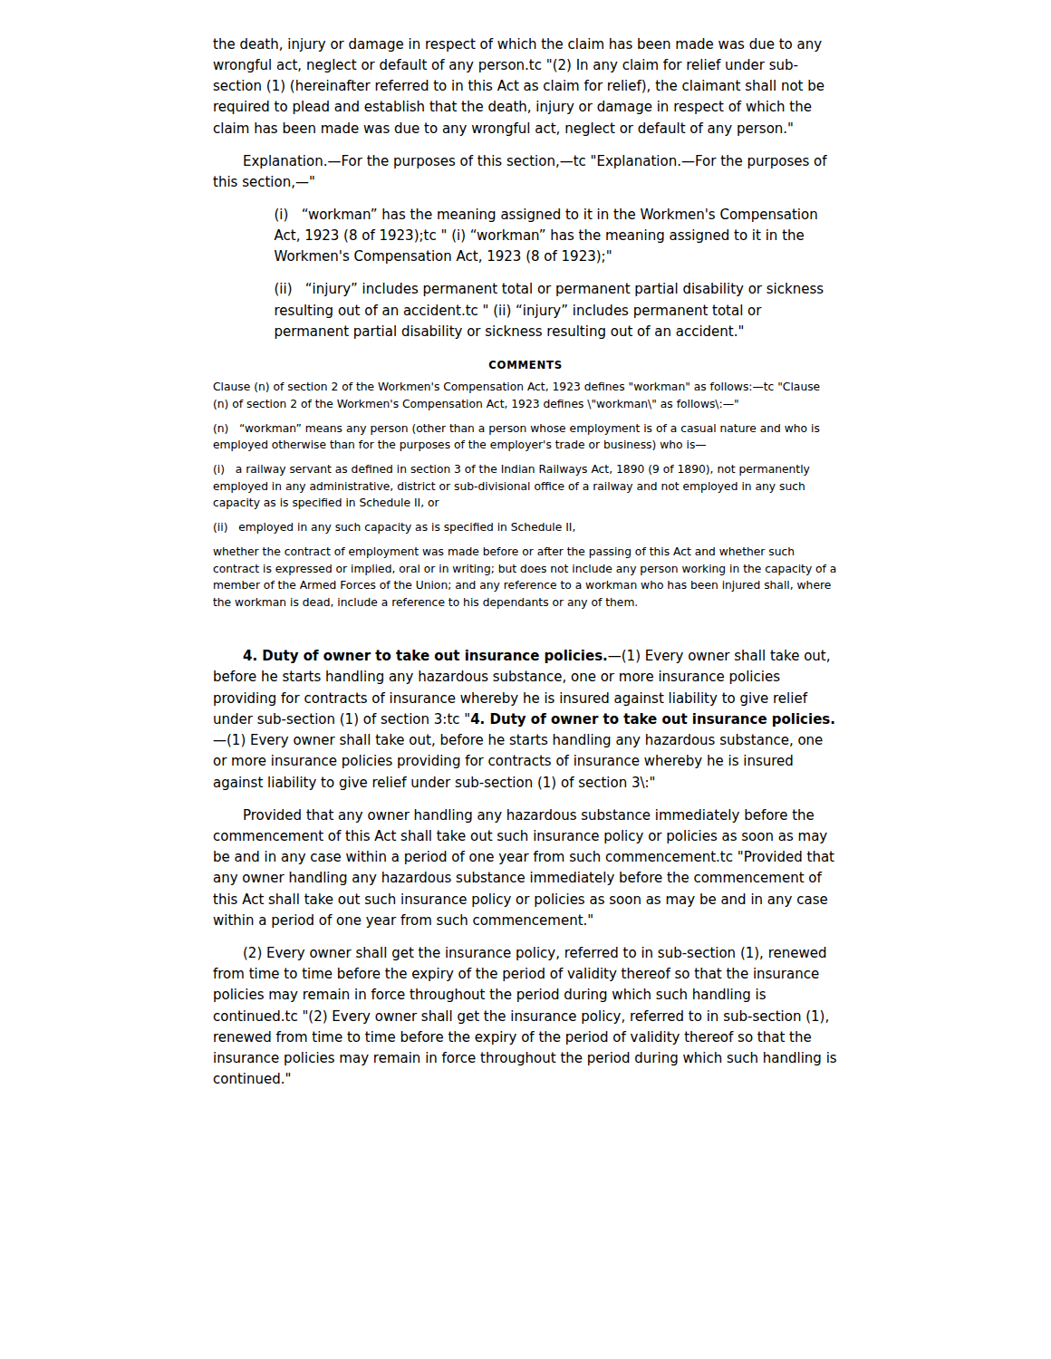the death, injury or damage in respect of which the claim has been made was due to any wrongful act, neglect or default of any person.tc "(2) In any claim for relief under sub-section (1) (hereinafter referred to in this Act as claim for relief), the claimant shall not be required to plead and establish that the death, injury or damage in respect of which the claim has been made was due to any wrongful act, neglect or default of any person."
Explanation.—For the purposes of this section,—tc "Explanation.—For the purposes of this section,—"
(i) “workman” has the meaning assigned to it in the Workmen's Compensation Act, 1923 (8 of 1923);tc " (i) “workman” has the meaning assigned to it in the Workmen's Compensation Act, 1923 (8 of 1923);"
(ii) “injury” includes permanent total or permanent partial disability or sickness resulting out of an accident.tc " (ii) “injury” includes permanent total or permanent partial disability or sickness resulting out of an accident."
COMMENTS
Clause (n) of section 2 of the Workmen's Compensation Act, 1923 defines "workman" as follows:—tc "Clause (n) of section 2 of the Workmen's Compensation Act, 1923 defines \"workman\" as follows\:—"
(n) “workman” means any person (other than a person whose employment is of a casual nature and who is employed otherwise than for the purposes of the employer's trade or business) who is—
(i) a railway servant as defined in section 3 of the Indian Railways Act, 1890 (9 of 1890), not permanently employed in any administrative, district or sub-divisional office of a railway and not employed in any such capacity as is specified in Schedule II, or
(ii) employed in any such capacity as is specified in Schedule II,
whether the contract of employment was made before or after the passing of this Act and whether such contract is expressed or implied, oral or in writing; but does not include any person working in the capacity of a member of the Armed Forces of the Union; and any reference to a workman who has been injured shall, where the workman is dead, include a reference to his dependants or any of them.
4. Duty of owner to take out insurance policies.—(1) Every owner shall take out, before he starts handling any hazardous substance, one or more insurance policies providing for contracts of insurance whereby he is insured against liability to give relief under sub-section (1) of section 3:tc "4. Duty of owner to take out insurance policies.—(1) Every owner shall take out, before he starts handling any hazardous substance, one or more insurance policies providing for contracts of insurance whereby he is insured against liability to give relief under sub-section (1) of section 3\:"
Provided that any owner handling any hazardous substance immediately before the commencement of this Act shall take out such insurance policy or policies as soon as may be and in any case within a period of one year from such commencement.tc "Provided that any owner handling any hazardous substance immediately before the commencement of this Act shall take out such insurance policy or policies as soon as may be and in any case within a period of one year from such commencement."
(2) Every owner shall get the insurance policy, referred to in sub-section (1), renewed from time to time before the expiry of the period of validity thereof so that the insurance policies may remain in force throughout the period during which such handling is continued.tc "(2) Every owner shall get the insurance policy, referred to in sub-section (1), renewed from time to time before the expiry of the period of validity thereof so that the insurance policies may remain in force throughout the period during which such handling is continued."